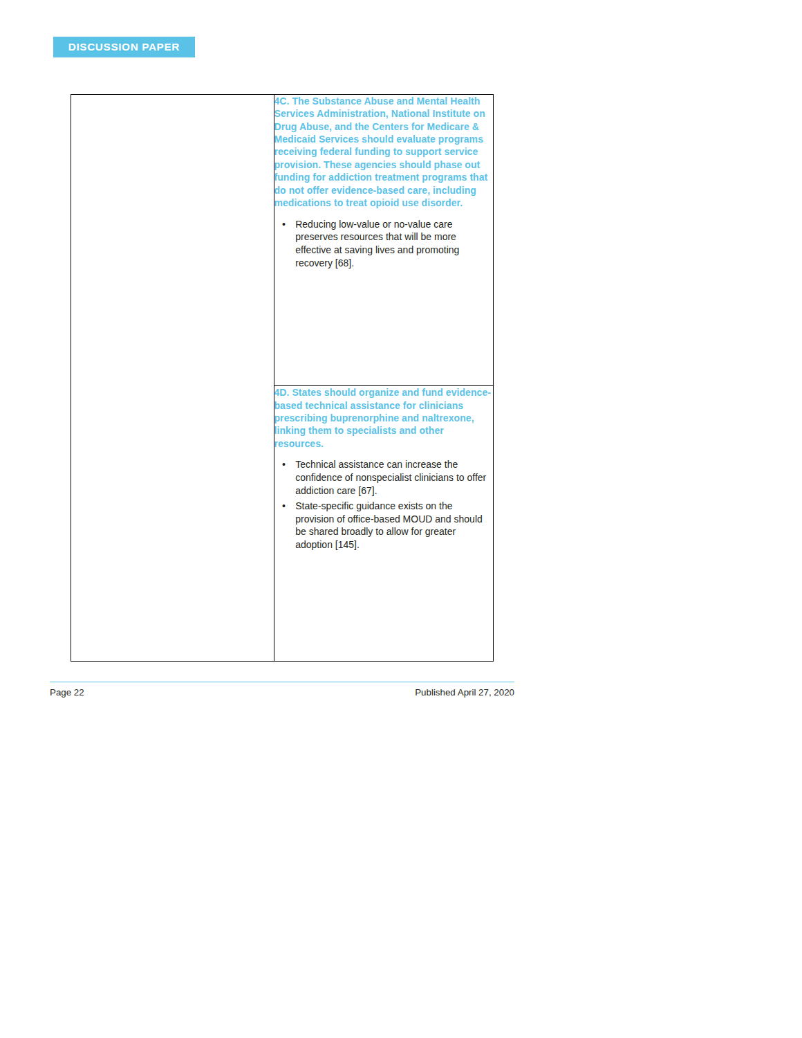DISCUSSION PAPER
| | 4C. The Substance Abuse and Mental Health Services Administration, National Institute on Drug Abuse, and the Centers for Medicare & Medicaid Services should evaluate programs receiving federal funding to support service provision. These agencies should phase out funding for addiction treatment programs that do not offer evidence-based care, including medications to treat opioid use disorder. Reducing low-value or no-value care preserves resources that will be more effective at saving lives and promoting recovery [68]. |
| 4D. States should organize and fund evidence-based technical assistance for clinicians prescribing buprenorphine and naltrexone, linking them to specialists and other resources. Technical assistance can increase the confidence of nonspecialist clinicians to offer addiction care [67]. State-specific guidance exists on the provision of office-based MOUD and should be shared broadly to allow for greater adoption [145]. |
Page 22
Published April 27, 2020